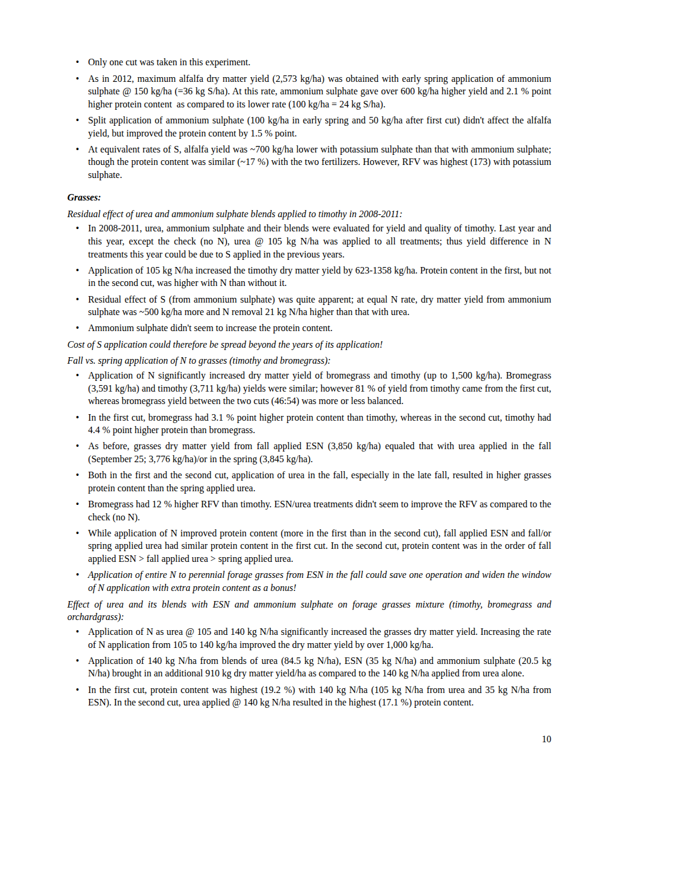Only one cut was taken in this experiment.
As in 2012, maximum alfalfa dry matter yield (2,573 kg/ha) was obtained with early spring application of ammonium sulphate @ 150 kg/ha (=36 kg S/ha). At this rate, ammonium sulphate gave over 600 kg/ha higher yield and 2.1 % point higher protein content as compared to its lower rate (100 kg/ha = 24 kg S/ha).
Split application of ammonium sulphate (100 kg/ha in early spring and 50 kg/ha after first cut) didn't affect the alfalfa yield, but improved the protein content by 1.5 % point.
At equivalent rates of S, alfalfa yield was ~700 kg/ha lower with potassium sulphate than that with ammonium sulphate; though the protein content was similar (~17 %) with the two fertilizers. However, RFV was highest (173) with potassium sulphate.
Grasses:
Residual effect of urea and ammonium sulphate blends applied to timothy in 2008-2011:
In 2008-2011, urea, ammonium sulphate and their blends were evaluated for yield and quality of timothy. Last year and this year, except the check (no N), urea @ 105 kg N/ha was applied to all treatments; thus yield difference in N treatments this year could be due to S applied in the previous years.
Application of 105 kg N/ha increased the timothy dry matter yield by 623-1358 kg/ha. Protein content in the first, but not in the second cut, was higher with N than without it.
Residual effect of S (from ammonium sulphate) was quite apparent; at equal N rate, dry matter yield from ammonium sulphate was ~500 kg/ha more and N removal 21 kg N/ha higher than that with urea.
Ammonium sulphate didn't seem to increase the protein content.
Cost of S application could therefore be spread beyond the years of its application!
Fall vs. spring application of N to grasses (timothy and bromegrass):
Application of N significantly increased dry matter yield of bromegrass and timothy (up to 1,500 kg/ha). Bromegrass (3,591 kg/ha) and timothy (3,711 kg/ha) yields were similar; however 81 % of yield from timothy came from the first cut, whereas bromegrass yield between the two cuts (46:54) was more or less balanced.
In the first cut, bromegrass had 3.1 % point higher protein content than timothy, whereas in the second cut, timothy had 4.4 % point higher protein than bromegrass.
As before, grasses dry matter yield from fall applied ESN (3,850 kg/ha) equaled that with urea applied in the fall (September 25; 3,776 kg/ha)/or in the spring (3,845 kg/ha).
Both in the first and the second cut, application of urea in the fall, especially in the late fall, resulted in higher grasses protein content than the spring applied urea.
Bromegrass had 12 % higher RFV than timothy. ESN/urea treatments didn't seem to improve the RFV as compared to the check (no N).
While application of N improved protein content (more in the first than in the second cut), fall applied ESN and fall/or spring applied urea had similar protein content in the first cut. In the second cut, protein content was in the order of fall applied ESN > fall applied urea > spring applied urea.
Application of entire N to perennial forage grasses from ESN in the fall could save one operation and widen the window of N application with extra protein content as a bonus!
Effect of urea and its blends with ESN and ammonium sulphate on forage grasses mixture (timothy, bromegrass and orchardgrass):
Application of N as urea @ 105 and 140 kg N/ha significantly increased the grasses dry matter yield. Increasing the rate of N application from 105 to 140 kg/ha improved the dry matter yield by over 1,000 kg/ha.
Application of 140 kg N/ha from blends of urea (84.5 kg N/ha), ESN (35 kg N/ha) and ammonium sulphate (20.5 kg N/ha) brought in an additional 910 kg dry matter yield/ha as compared to the 140 kg N/ha applied from urea alone.
In the first cut, protein content was highest (19.2 %) with 140 kg N/ha (105 kg N/ha from urea and 35 kg N/ha from ESN). In the second cut, urea applied @ 140 kg N/ha resulted in the highest (17.1 %) protein content.
10